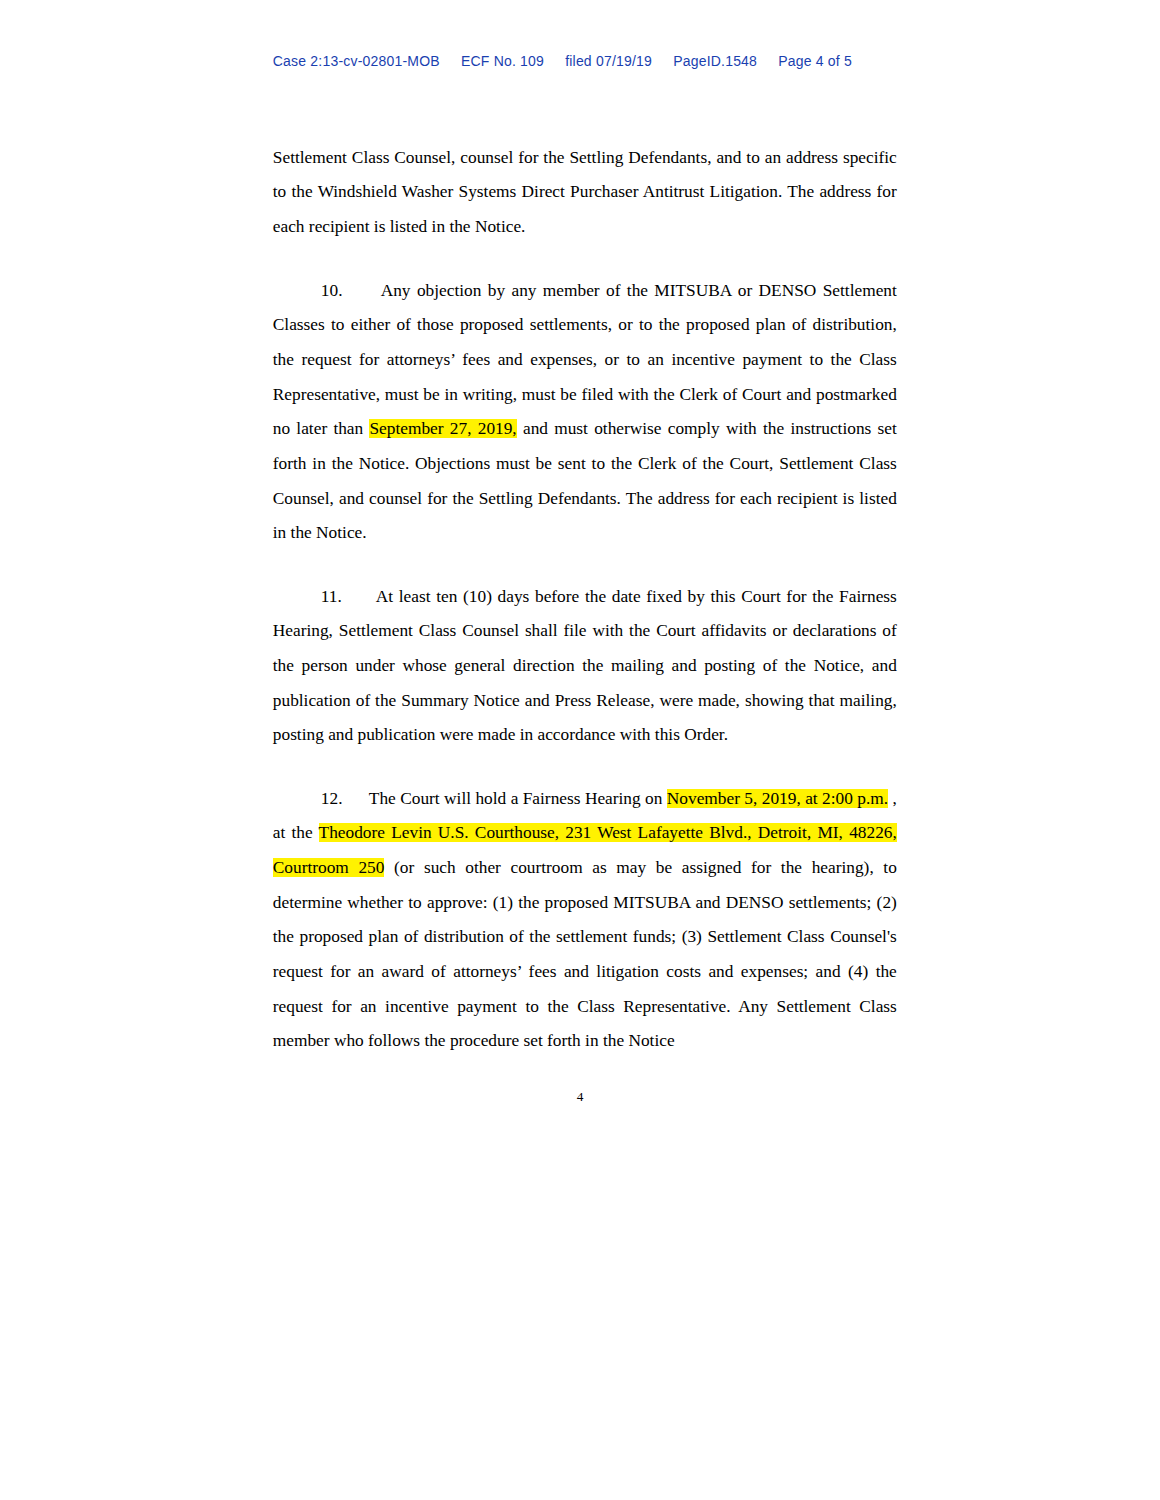Case 2:13-cv-02801-MOB ECF No. 109 filed 07/19/19 PageID.1548 Page 4 of 5
Settlement Class Counsel, counsel for the Settling Defendants, and to an address specific to the Windshield Washer Systems Direct Purchaser Antitrust Litigation. The address for each recipient is listed in the Notice.
10. Any objection by any member of the MITSUBA or DENSO Settlement Classes to either of those proposed settlements, or to the proposed plan of distribution, the request for attorneys’ fees and expenses, or to an incentive payment to the Class Representative, must be in writing, must be filed with the Clerk of Court and postmarked no later than September 27, 2019, and must otherwise comply with the instructions set forth in the Notice. Objections must be sent to the Clerk of the Court, Settlement Class Counsel, and counsel for the Settling Defendants. The address for each recipient is listed in the Notice.
11. At least ten (10) days before the date fixed by this Court for the Fairness Hearing, Settlement Class Counsel shall file with the Court affidavits or declarations of the person under whose general direction the mailing and posting of the Notice, and publication of the Summary Notice and Press Release, were made, showing that mailing, posting and publication were made in accordance with this Order.
12. The Court will hold a Fairness Hearing on November 5, 2019, at 2:00 p.m. , at the Theodore Levin U.S. Courthouse, 231 West Lafayette Blvd., Detroit, MI, 48226, Courtroom 250 (or such other courtroom as may be assigned for the hearing), to determine whether to approve: (1) the proposed MITSUBA and DENSO settlements; (2) the proposed plan of distribution of the settlement funds; (3) Settlement Class Counsel's request for an award of attorneys’ fees and litigation costs and expenses; and (4) the request for an incentive payment to the Class Representative. Any Settlement Class member who follows the procedure set forth in the Notice
4